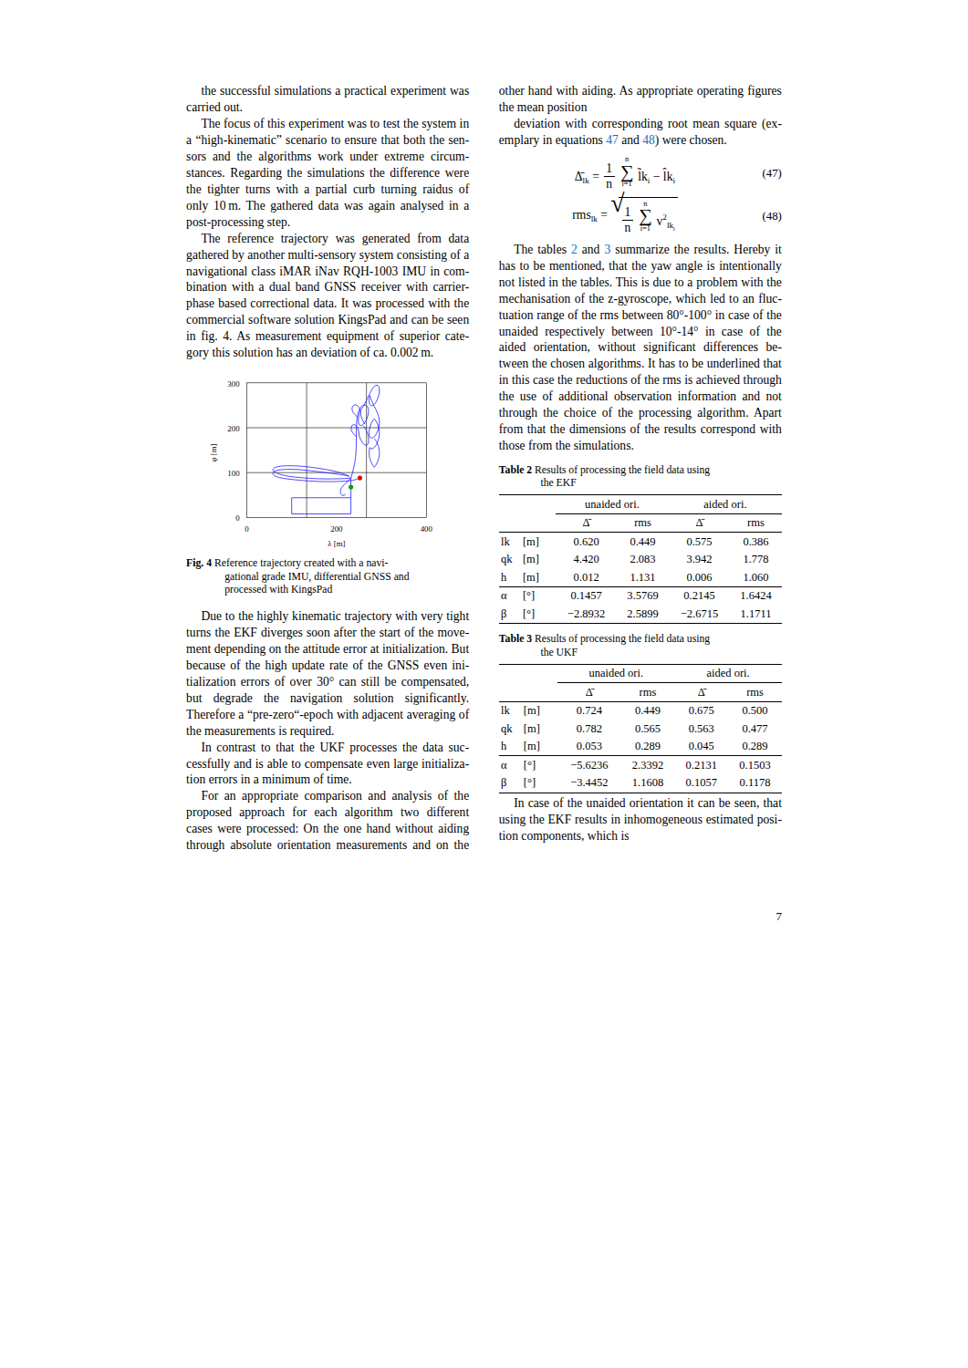the successful simulations a practical experiment was carried out.
The focus of this experiment was to test the system in a “high-kinematic” scenario to ensure that both the sensors and the algorithms work under extreme circumstances. Regarding the simulations the difference were the tighter turns with a partial curb turning raidus of only 10 m. The gathered data was again analysed in a post-processing step.
The reference trajectory was generated from data gathered by another multi-sensory system consisting of a navigational class iMAR iNav RQH-1003 IMU in combination with a dual band GNSS receiver with carrier-phase based correctional data. It was processed with the commercial software solution KingsPad and can be seen in fig. 4. As measurement equipment of superior category this solution has an deviation of ca. 0.002 m.
0 100 200 300 0 200 400 λ [m] φ [m]
Fig. 4 Reference trajectory created with a navi- gational grade IMU, differential GNSS and processed with KingsPad
Due to the highly kinematic trajectory with very tight turns the EKF diverges soon after the start of the movement depending on the attitude error at initialization. But because of the high update rate of the GNSS even initialization errors of over 30° can still be compensated, but degrade the navigation solution significantly. Therefore a “pre-zero“-epoch with adjacent averaging of the measurements is required.
In contrast to that the UKF processes the data successfully and is able to compensate even large initialization errors in a minimum of time.
For an appropriate comparison and analysis of the proposed approach for each algorithm two different cases were processed: On the one hand without aiding through absolute orientation measurements and on the other hand with aiding. As appropriate operating figures the mean position
deviation with corresponding root mean square (exemplary in equations 47 and 48) were chosen.
Δ̄lk = 1 n n∑i=1 l̃ki − l̂ki
(47)
rmslk = 1 n n∑i=1 v2lki
(48)
The tables 2 and 3 summarize the results. Hereby it has to be mentioned, that the yaw angle is intentionally not listed in the tables. This is due to a problem with the mechanisation of the z-gyroscope, which led to an fluctuation range of the rms between 80°-100° in case of the unaided respectively between 10°-14° in case of the aided orientation, without significant differences between the chosen algorithms. It has to be underlined that in this case the reductions of the rms is achieved through the use of additional observation information and not through the choice of the processing algorithm. Apart from that the dimensions of the results correspond with those from the simulations.
Table 2 Results of processing the field data using the EKF
| | unaided ori. | aided ori. |
| | Δ̄ | rms | Δ̄ | rms |
| lk | [m] | 0.620 | 0.449 | 0.575 | 0.386 |
| qk | [m] | 4.420 | 2.083 | 3.942 | 1.778 |
| h | [m] | 0.012 | 1.131 | 0.006 | 1.060 |
| α | [°] | 0.1457 | 3.5769 | 0.2145 | 1.6424 |
| β | [°] | −2.8932 | 2.5899 | −2.6715 | 1.1711 |
Table 3 Results of processing the field data using the UKF
| | unaided ori. | aided ori. |
| | Δ̄ | rms | Δ̄ | rms |
| lk | [m] | 0.724 | 0.449 | 0.675 | 0.500 |
| qk | [m] | 0.782 | 0.565 | 0.563 | 0.477 |
| h | [m] | 0.053 | 0.289 | 0.045 | 0.289 |
| α | [°] | −5.6236 | 2.3392 | 0.2131 | 0.1503 |
| β | [°] | −3.4452 | 1.1608 | 0.1057 | 0.1178 |
In case of the unaided orientation it can be seen, that using the EKF results in inhomogeneous estimated position components, which is
7